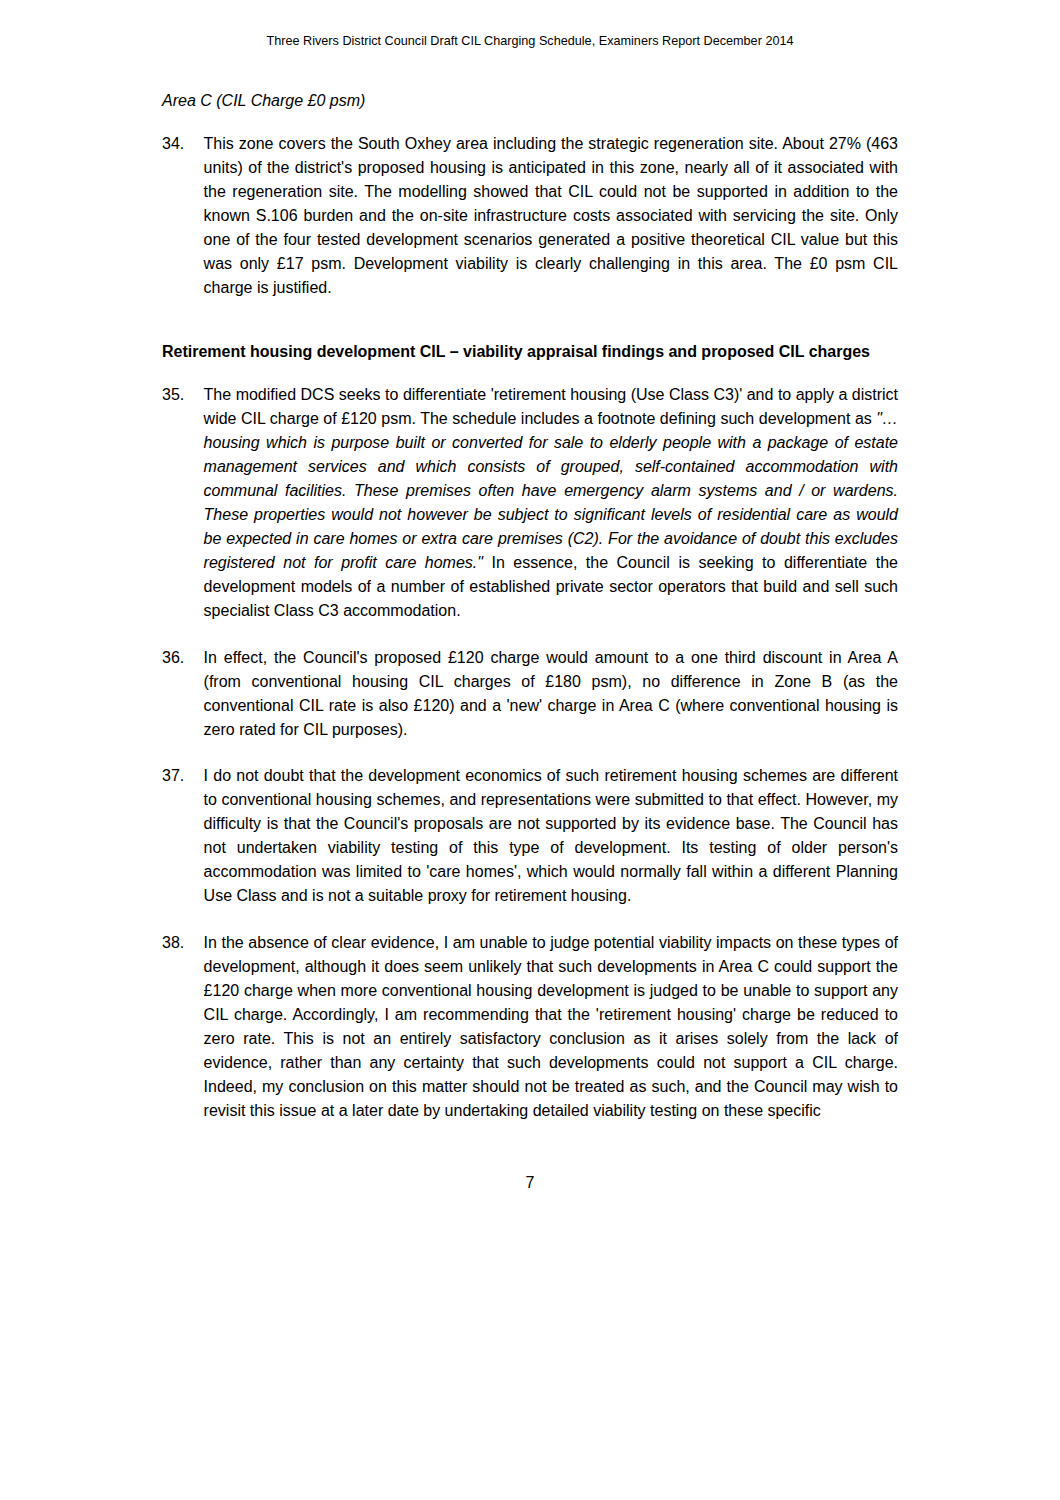Three Rivers District Council Draft CIL Charging Schedule, Examiners Report December 2014
Area C (CIL Charge £0 psm)
34. This zone covers the South Oxhey area including the strategic regeneration site. About 27% (463 units) of the district's proposed housing is anticipated in this zone, nearly all of it associated with the regeneration site. The modelling showed that CIL could not be supported in addition to the known S.106 burden and the on-site infrastructure costs associated with servicing the site. Only one of the four tested development scenarios generated a positive theoretical CIL value but this was only £17 psm. Development viability is clearly challenging in this area. The £0 psm CIL charge is justified.
Retirement housing development CIL – viability appraisal findings and proposed CIL charges
35. The modified DCS seeks to differentiate 'retirement housing (Use Class C3)' and to apply a district wide CIL charge of £120 psm. The schedule includes a footnote defining such development as "…housing which is purpose built or converted for sale to elderly people with a package of estate management services and which consists of grouped, self-contained accommodation with communal facilities. These premises often have emergency alarm systems and / or wardens. These properties would not however be subject to significant levels of residential care as would be expected in care homes or extra care premises (C2). For the avoidance of doubt this excludes registered not for profit care homes." In essence, the Council is seeking to differentiate the development models of a number of established private sector operators that build and sell such specialist Class C3 accommodation.
36. In effect, the Council's proposed £120 charge would amount to a one third discount in Area A (from conventional housing CIL charges of £180 psm), no difference in Zone B (as the conventional CIL rate is also £120) and a 'new' charge in Area C (where conventional housing is zero rated for CIL purposes).
37. I do not doubt that the development economics of such retirement housing schemes are different to conventional housing schemes, and representations were submitted to that effect. However, my difficulty is that the Council's proposals are not supported by its evidence base. The Council has not undertaken viability testing of this type of development. Its testing of older person's accommodation was limited to 'care homes', which would normally fall within a different Planning Use Class and is not a suitable proxy for retirement housing.
38. In the absence of clear evidence, I am unable to judge potential viability impacts on these types of development, although it does seem unlikely that such developments in Area C could support the £120 charge when more conventional housing development is judged to be unable to support any CIL charge. Accordingly, I am recommending that the 'retirement housing' charge be reduced to zero rate. This is not an entirely satisfactory conclusion as it arises solely from the lack of evidence, rather than any certainty that such developments could not support a CIL charge. Indeed, my conclusion on this matter should not be treated as such, and the Council may wish to revisit this issue at a later date by undertaking detailed viability testing on these specific
7